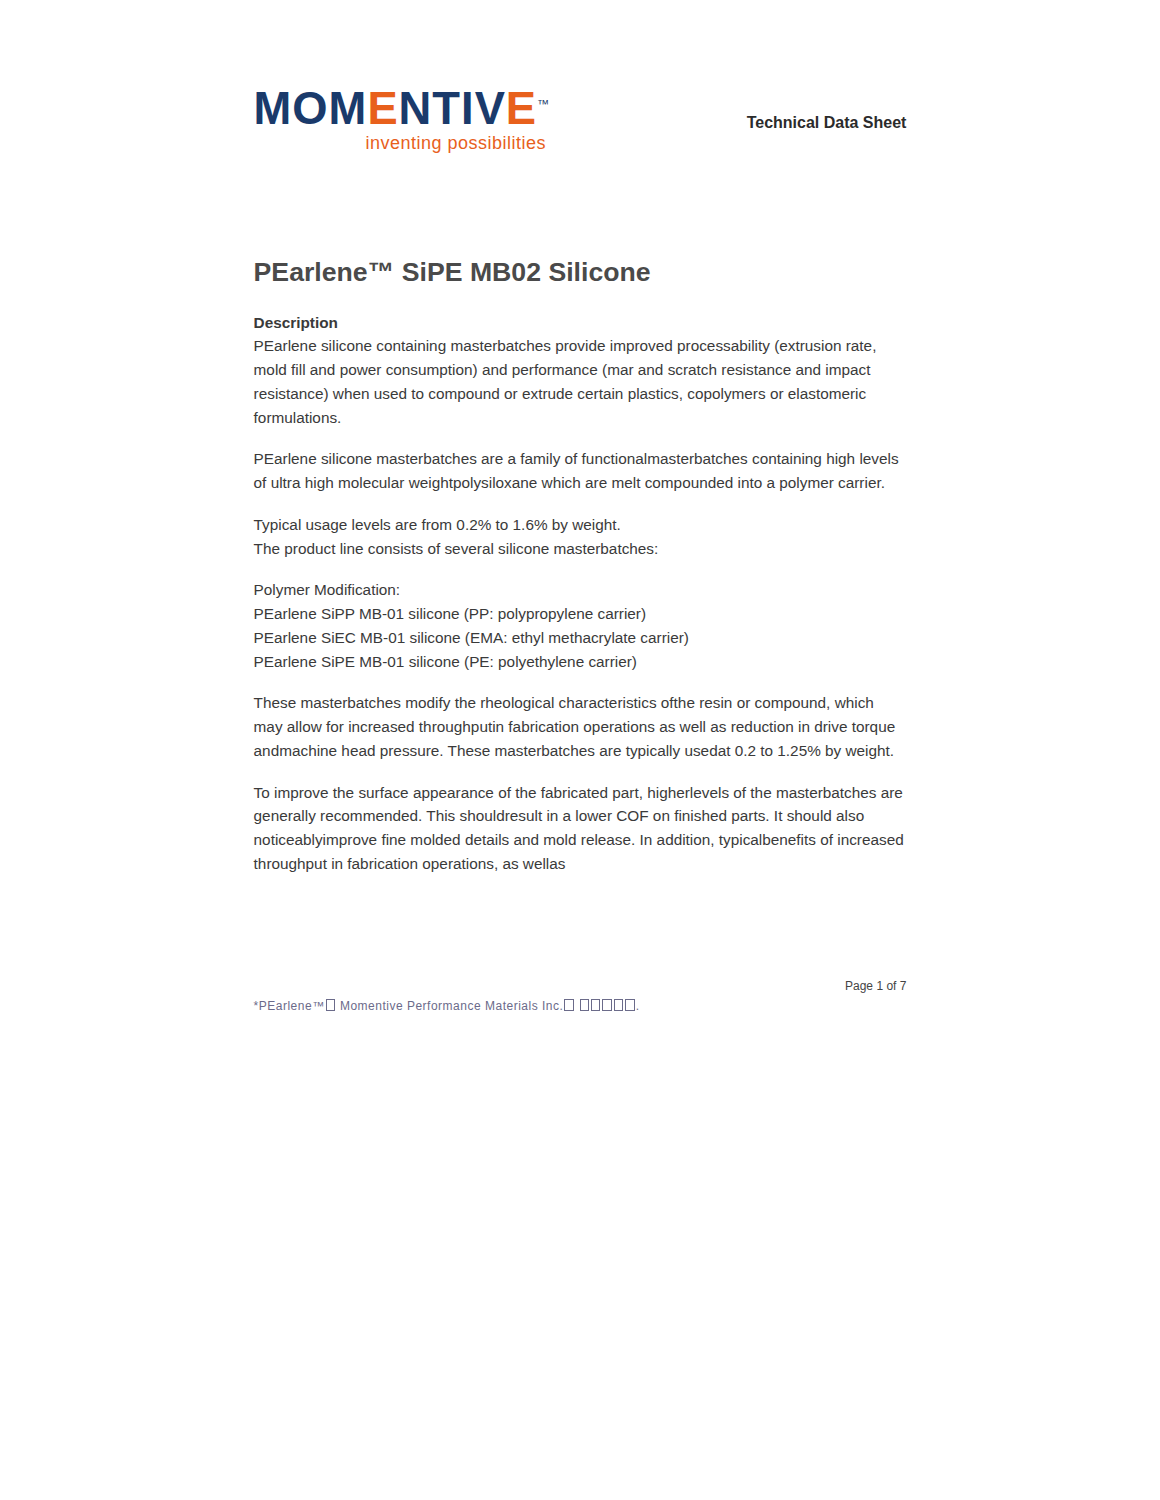MOMENTIVE™
inventing possibilities
Technical Data Sheet
PEarlene™ SiPE MB02 Silicone
Description
PEarlene silicone containing masterbatches provide improved processability (extrusion rate, mold fill and power consumption) and performance (mar and scratch resistance and impact resistance) when used to compound or extrude certain plastics, copolymers or elastomeric formulations.
PEarlene silicone masterbatches are a family of functionalmasterbatches containing high levels of ultra high molecular weightpolysiloxane which are melt compounded into a polymer carrier.
Typical usage levels are from 0.2% to 1.6% by weight.
The product line consists of several silicone masterbatches:
Polymer Modification:
PEarlene SiPP MB-01 silicone (PP: polypropylene carrier)
PEarlene SiEC MB-01 silicone (EMA: ethyl methacrylate carrier)
PEarlene SiPE MB-01 silicone (PE: polyethylene carrier)
These masterbatches modify the rheological characteristics ofthe resin or compound, which may allow for increased throughputin fabrication operations as well as reduction in drive torque andmachine head pressure. These masterbatches are typically usedat 0.2 to 1.25% by weight.
To improve the surface appearance of the fabricated part, higherlevels of the masterbatches are generally recommended. This shouldresult in a lower COF on finished parts. It should also noticeablyimprove fine molded details and mold release. In addition, typicalbenefits of increased throughput in fabrication operations, as wellas
Page 1 of 7
*PEarlene™ Momentive Performance Materials Inc. .